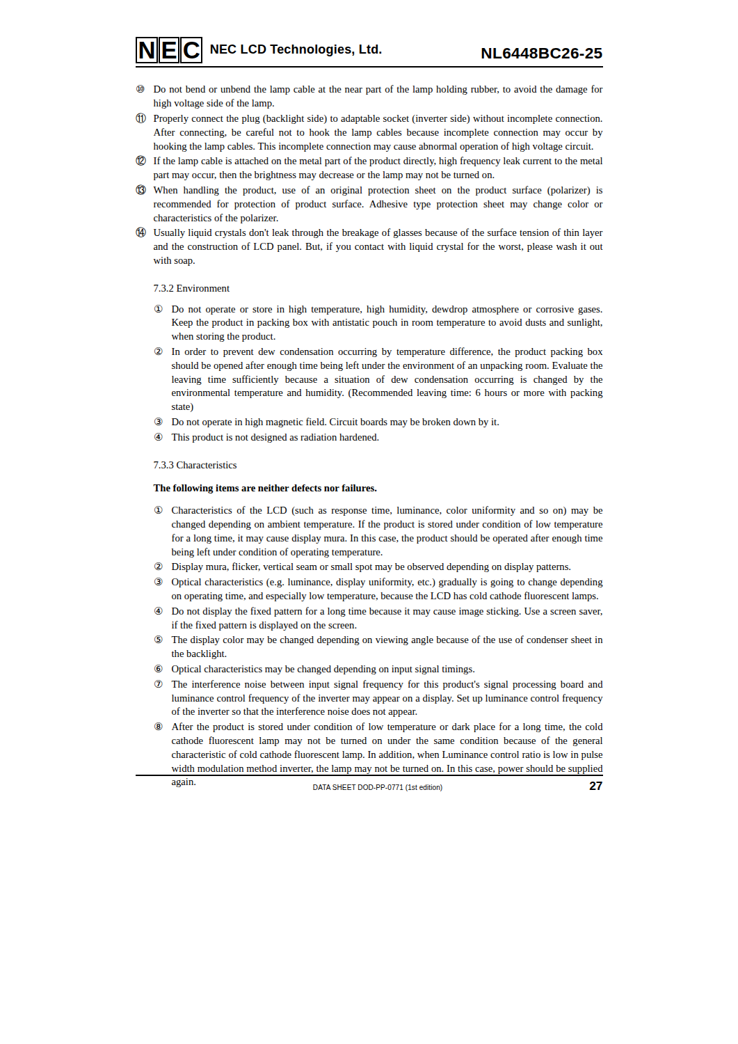NEC
NEC LCD Technologies, Ltd.
NL6448BC26-25
⑩Do not bend or unbend the lamp cable at the near part of the lamp holding rubber, to avoid the damage for high voltage side of the lamp.
⑪Properly connect the plug (backlight side) to adaptable socket (inverter side) without incomplete connection. After connecting, be careful not to hook the lamp cables because incomplete connection may occur by hooking the lamp cables. This incomplete connection may cause abnormal operation of high voltage circuit.
⑫If the lamp cable is attached on the metal part of the product directly, high frequency leak current to the metal part may occur, then the brightness may decrease or the lamp may not be turned on.
⑬When handling the product, use of an original protection sheet on the product surface (polarizer) is recommended for protection of product surface. Adhesive type protection sheet may change color or characteristics of the polarizer.
⑭Usually liquid crystals don't leak through the breakage of glasses because of the surface tension of thin layer and the construction of LCD panel. But, if you contact with liquid crystal for the worst, please wash it out with soap.
7.3.2 Environment
① Do not operate or store in high temperature, high humidity, dewdrop atmosphere or corrosive gases. Keep the product in packing box with antistatic pouch in room temperature to avoid dusts and sunlight, when storing the product.
② In order to prevent dew condensation occurring by temperature difference, the product packing box should be opened after enough time being left under the environment of an unpacking room. Evaluate the leaving time sufficiently because a situation of dew condensation occurring is changed by the environmental temperature and humidity. (Recommended leaving time: 6 hours or more with packing state)
③ Do not operate in high magnetic field. Circuit boards may be broken down by it.
④ This product is not designed as radiation hardened.
7.3.3 Characteristics
The following items are neither defects nor failures.
① Characteristics of the LCD (such as response time, luminance, color uniformity and so on) may be changed depending on ambient temperature. If the product is stored under condition of low temperature for a long time, it may cause display mura. In this case, the product should be operated after enough time being left under condition of operating temperature.
② Display mura, flicker, vertical seam or small spot may be observed depending on display patterns.
③ Optical characteristics (e.g. luminance, display uniformity, etc.) gradually is going to change depending on operating time, and especially low temperature, because the LCD has cold cathode fluorescent lamps.
④ Do not display the fixed pattern for a long time because it may cause image sticking. Use a screen saver, if the fixed pattern is displayed on the screen.
⑤ The display color may be changed depending on viewing angle because of the use of condenser sheet in the backlight.
⑥ Optical characteristics may be changed depending on input signal timings.
⑦ The interference noise between input signal frequency for this product's signal processing board and luminance control frequency of the inverter may appear on a display. Set up luminance control frequency of the inverter so that the interference noise does not appear.
⑧ After the product is stored under condition of low temperature or dark place for a long time, the cold cathode fluorescent lamp may not be turned on under the same condition because of the general characteristic of cold cathode fluorescent lamp. In addition, when Luminance control ratio is low in pulse width modulation method inverter, the lamp may not be turned on. In this case, power should be supplied again.
DATA SHEET DOD-PP-0771 (1st edition)
27